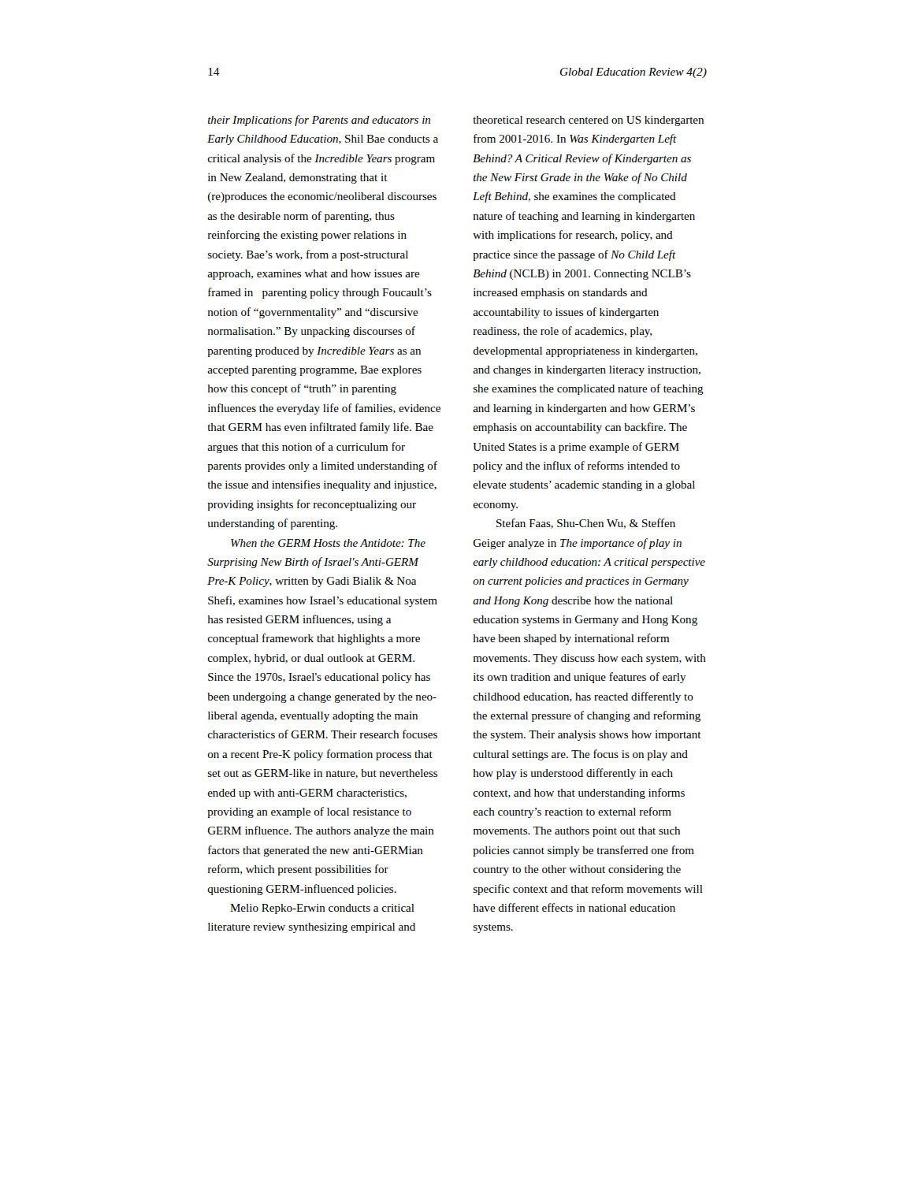14 Global Education Review 4(2)
their Implications for Parents and educators in Early Childhood Education, Shil Bae conducts a critical analysis of the Incredible Years program in New Zealand, demonstrating that it (re)produces the economic/neoliberal discourses as the desirable norm of parenting, thus reinforcing the existing power relations in society. Bae’s work, from a post-structural approach, examines what and how issues are framed in parenting policy through Foucault’s notion of “governmentality” and “discursive normalisation.” By unpacking discourses of parenting produced by Incredible Years as an accepted parenting programme, Bae explores how this concept of “truth” in parenting influences the everyday life of families, evidence that GERM has even infiltrated family life. Bae argues that this notion of a curriculum for parents provides only a limited understanding of the issue and intensifies inequality and injustice, providing insights for reconceptualizing our understanding of parenting.
When the GERM Hosts the Antidote: The Surprising New Birth of Israel's Anti-GERM Pre-K Policy, written by Gadi Bialik & Noa Shefi, examines how Israel’s educational system has resisted GERM influences, using a conceptual framework that highlights a more complex, hybrid, or dual outlook at GERM. Since the 1970s, Israel's educational policy has been undergoing a change generated by the neo-liberal agenda, eventually adopting the main characteristics of GERM. Their research focuses on a recent Pre-K policy formation process that set out as GERM-like in nature, but nevertheless ended up with anti-GERM characteristics, providing an example of local resistance to GERM influence. The authors analyze the main factors that generated the new anti-GERMian reform, which present possibilities for questioning GERM-influenced policies.
Melio Repko-Erwin conducts a critical literature review synthesizing empirical and theoretical research centered on US kindergarten from 2001-2016. In Was Kindergarten Left Behind? A Critical Review of Kindergarten as the New First Grade in the Wake of No Child Left Behind, she examines the complicated nature of teaching and learning in kindergarten with implications for research, policy, and practice since the passage of No Child Left Behind (NCLB) in 2001. Connecting NCLB’s increased emphasis on standards and accountability to issues of kindergarten readiness, the role of academics, play, developmental appropriateness in kindergarten, and changes in kindergarten literacy instruction, she examines the complicated nature of teaching and learning in kindergarten and how GERM’s emphasis on accountability can backfire. The United States is a prime example of GERM policy and the influx of reforms intended to elevate students’ academic standing in a global economy.
Stefan Faas, Shu-Chen Wu, & Steffen Geiger analyze in The importance of play in early childhood education: A critical perspective on current policies and practices in Germany and Hong Kong describe how the national education systems in Germany and Hong Kong have been shaped by international reform movements. They discuss how each system, with its own tradition and unique features of early childhood education, has reacted differently to the external pressure of changing and reforming the system. Their analysis shows how important cultural settings are. The focus is on play and how play is understood differently in each context, and how that understanding informs each country’s reaction to external reform movements. The authors point out that such policies cannot simply be transferred one from country to the other without considering the specific context and that reform movements will have different effects in national education systems.